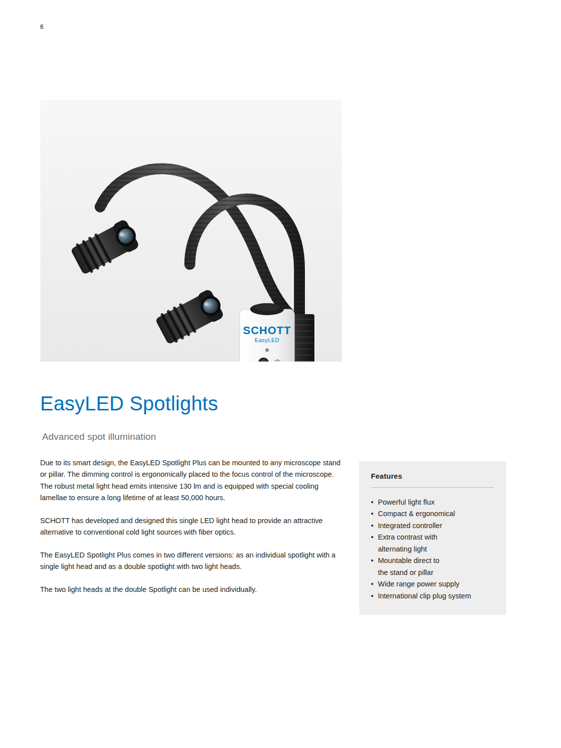6
SCHOTT EasyLED
EasyLED Spotlights
Advanced spot illumination
Due to its smart design, the EasyLED Spotlight Plus can be mounted to any microscope stand or pillar. The dimming control is ergonomically placed to the focus control of the microscope. The robust metal light head emits intensive 130 lm and is equipped with special cooling lamellae to ensure a long lifetime of at least 50,000 hours.
SCHOTT has developed and designed this single LED light head to provide an attractive alternative to conventional cold light sources with fiber optics.
The EasyLED Spotlight Plus comes in two different versions: as an individual spotlight with a single light head and as a double spotlight with two light heads.
The two light heads at the double Spotlight can be used individually.
Features
Powerful light flux
Compact & ergonomical
Integrated controller
Extra contrast with
alternating light
Mountable direct to
the stand or pillar
Wide range power supply
International clip plug system